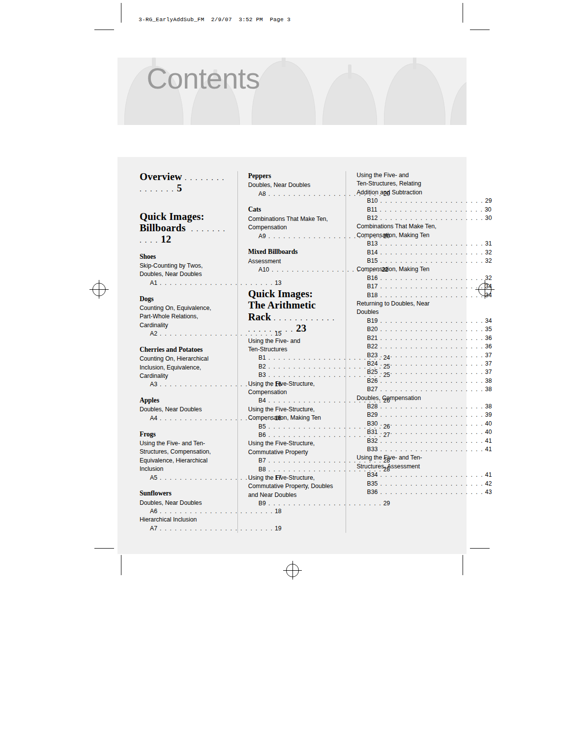3-RG_EarlyAddSub_FM 2/9/07 3:52 PM Page 3
Contents
Overview . . . . . . . . . . . . . . . 5
Quick Images:
Billboards . . . . . . . . . . . 12
Shoes
Skip-Counting by Twos,
Doubles, Near Doubles
A1 . . . . . . . . . . . . . . . . . . . . . . . 13
Dogs
Counting On, Equivalence,
Part-Whole Relations, Cardinality
A2 . . . . . . . . . . . . . . . . . . . . . . . 15
Cherries and Potatoes
Counting On, Hierarchical
Inclusion, Equivalence,
Cardinality
A3 . . . . . . . . . . . . . . . . . . . . . . . 16
Apples
Doubles, Near Doubles
A4 . . . . . . . . . . . . . . . . . . . . . . . 16
Frogs
Using the Five- and Ten-
Structures, Compensation,
Equivalence, Hierarchical
Inclusion
A5 . . . . . . . . . . . . . . . . . . . . . . . 17
Sunflowers
Doubles, Near Doubles
A6 . . . . . . . . . . . . . . . . . . . . . . . 18
Hierarchical Inclusion
A7 . . . . . . . . . . . . . . . . . . . . . . . 19
Peppers
Doubles, Near Doubles
A8 . . . . . . . . . . . . . . . . . . . . . . . 20
Cats
Combinations That Make Ten,
Compensation
A9 . . . . . . . . . . . . . . . . . . . . . . . 20
Mixed Billboards
Assessment
A10 . . . . . . . . . . . . . . . . . . . . . . 22
Quick Images:
The Arithmetic
Rack . . . . . . . . . . . . . . . . . . . . . 23
Using the Five- and
Ten-Structures
B1 . . . . . . . . . . . . . . . . . . . . . . . 24
B2 . . . . . . . . . . . . . . . . . . . . . . . 25
B3 . . . . . . . . . . . . . . . . . . . . . . . 25
Using the Five-Structure,
Compensation
B4 . . . . . . . . . . . . . . . . . . . . . . . 26
Using the Five-Structure,
Compensation, Making Ten
B5 . . . . . . . . . . . . . . . . . . . . . . . 26
B6 . . . . . . . . . . . . . . . . . . . . . . . 27
Using the Five-Structure,
Commutative Property
B7 . . . . . . . . . . . . . . . . . . . . . . . 28
B8 . . . . . . . . . . . . . . . . . . . . . . . 28
Using the Five-Structure,
Commutative Property, Doubles
and Near Doubles
B9 . . . . . . . . . . . . . . . . . . . . . . . 29
Using the Five- and
Ten-Structures, Relating
Addition and Subtraction
B10 . . . . . . . . . . . . . . . . . . . . . 29
B11 . . . . . . . . . . . . . . . . . . . . . 30
B12 . . . . . . . . . . . . . . . . . . . . . 30
Combinations That Make Ten,
Compensation, Making Ten
B13 . . . . . . . . . . . . . . . . . . . . . 31
B14 . . . . . . . . . . . . . . . . . . . . . 32
B15 . . . . . . . . . . . . . . . . . . . . . 32
Compensation, Making Ten
B16 . . . . . . . . . . . . . . . . . . . . . 32
B17 . . . . . . . . . . . . . . . . . . . . . 34
B18 . . . . . . . . . . . . . . . . . . . . . 34
Returning to Doubles, Near
Doubles
B19 . . . . . . . . . . . . . . . . . . . . . 34
B20 . . . . . . . . . . . . . . . . . . . . . 35
B21 . . . . . . . . . . . . . . . . . . . . . 36
B22 . . . . . . . . . . . . . . . . . . . . . 36
B23 . . . . . . . . . . . . . . . . . . . . . 37
B24 . . . . . . . . . . . . . . . . . . . . . 37
B25 . . . . . . . . . . . . . . . . . . . . . 37
B26 . . . . . . . . . . . . . . . . . . . . . 38
B27 . . . . . . . . . . . . . . . . . . . . . 38
Doubles, Compensation
B28 . . . . . . . . . . . . . . . . . . . . . 38
B29 . . . . . . . . . . . . . . . . . . . . . 39
B30 . . . . . . . . . . . . . . . . . . . . . 40
B31 . . . . . . . . . . . . . . . . . . . . . 40
B32 . . . . . . . . . . . . . . . . . . . . . 41
B33 . . . . . . . . . . . . . . . . . . . . . 41
Using the Five- and Ten-
Structures, Assessment
B34 . . . . . . . . . . . . . . . . . . . . . 41
B35 . . . . . . . . . . . . . . . . . . . . . 42
B36 . . . . . . . . . . . . . . . . . . . . . 43